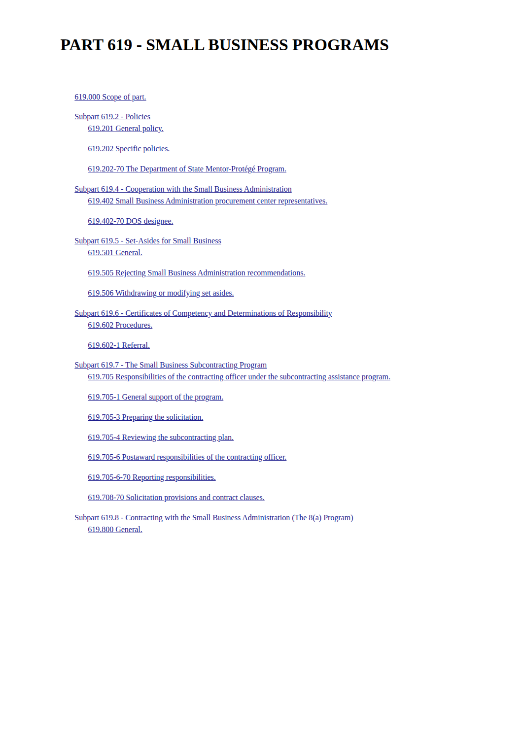PART 619 - SMALL BUSINESS PROGRAMS
619.000 Scope of part.
Subpart 619.2 - Policies
619.201 General policy.
619.202 Specific policies.
619.202-70 The Department of State Mentor-Protégé Program.
Subpart 619.4 - Cooperation with the Small Business Administration
619.402 Small Business Administration procurement center representatives.
619.402-70 DOS designee.
Subpart 619.5 - Set-Asides for Small Business
619.501 General.
619.505 Rejecting Small Business Administration recommendations.
619.506 Withdrawing or modifying set asides.
Subpart 619.6 - Certificates of Competency and Determinations of Responsibility
619.602 Procedures.
619.602-1 Referral.
Subpart 619.7 - The Small Business Subcontracting Program
619.705 Responsibilities of the contracting officer under the subcontracting assistance program.
619.705-1 General support of the program.
619.705-3 Preparing the solicitation.
619.705-4 Reviewing the subcontracting plan.
619.705-6 Postaward responsibilities of the contracting officer.
619.705-6-70 Reporting responsibilities.
619.708-70 Solicitation provisions and contract clauses.
Subpart 619.8 - Contracting with the Small Business Administration (The 8(a) Program)
619.800 General.